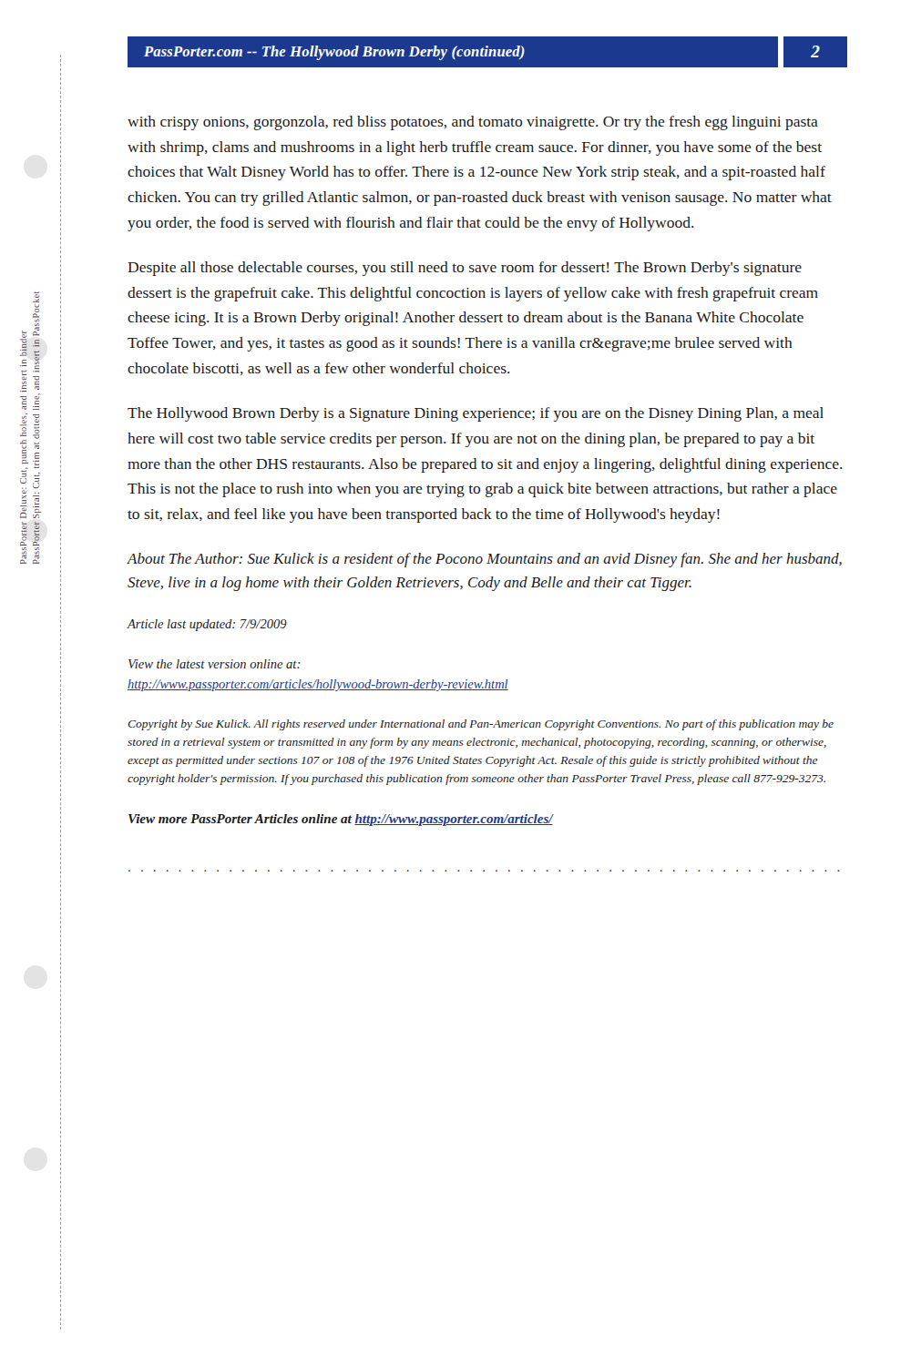PassPorter Deluxe: Cut, punch holes, and insert in binder PassPorter Spiral: Cut, trim at dotted line, and insert in PassPocket
PassPorter.com -- The Hollywood Brown Derby (continued)
2
with crispy onions, gorgonzola, red bliss potatoes, and tomato vinaigrette. Or try the fresh egg linguini pasta with shrimp, clams and mushrooms in a light herb truffle cream sauce. For dinner, you have some of the best choices that Walt Disney World has to offer. There is a 12-ounce New York strip steak, and a spit-roasted half chicken. You can try grilled Atlantic salmon, or pan-roasted duck breast with venison sausage. No matter what you order, the food is served with flourish and flair that could be the envy of Hollywood.
Despite all those delectable courses, you still need to save room for dessert! The Brown Derby's signature dessert is the grapefruit cake. This delightful concoction is layers of yellow cake with fresh grapefruit cream cheese icing. It is a Brown Derby original! Another dessert to dream about is the Banana White Chocolate Toffee Tower, and yes, it tastes as good as it sounds! There is a vanilla cr&egrave;me brulee served with chocolate biscotti, as well as a few other wonderful choices.
The Hollywood Brown Derby is a Signature Dining experience; if you are on the Disney Dining Plan, a meal here will cost two table service credits per person. If you are not on the dining plan, be prepared to pay a bit more than the other DHS restaurants. Also be prepared to sit and enjoy a lingering, delightful dining experience. This is not the place to rush into when you are trying to grab a quick bite between attractions, but rather a place to sit, relax, and feel like you have been transported back to the time of Hollywood's heyday!
About The Author: Sue Kulick is a resident of the Pocono Mountains and an avid Disney fan. She and her husband, Steve, live in a log home with their Golden Retrievers, Cody and Belle and their cat Tigger.
Article last updated: 7/9/2009
View the latest version online at:
http://www.passporter.com/articles/hollywood-brown-derby-review.html
Copyright by Sue Kulick. All rights reserved under International and Pan-American Copyright Conventions. No part of this publication may be stored in a retrieval system or transmitted in any form by any means electronic, mechanical, photocopying, recording, scanning, or otherwise, except as permitted under sections 107 or 108 of the 1976 United States Copyright Act. Resale of this guide is strictly prohibited without the copyright holder's permission. If you purchased this publication from someone other than PassPorter Travel Press, please call 877-929-3273.
View more PassPorter Articles online at http://www.passporter.com/articles/
. . . . . . . . . . . . . . . . . . . . . . . . . . . . . . . . . . . . . . . . . . . . . . . . . . . . . . . . . . . . . . .